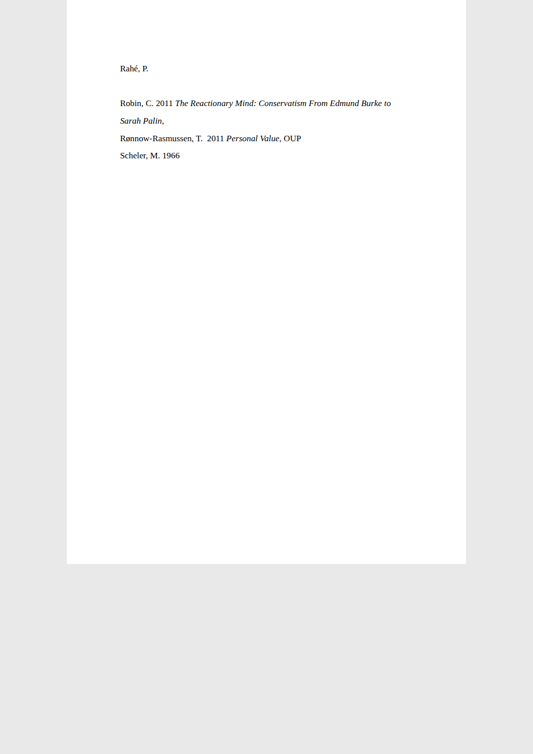Rahé, P.
Robin, C. 2011 The Reactionary Mind: Conservatism From Edmund Burke to Sarah Palin,
Rønnow-Rasmussen, T. 2011 Personal Value, OUP
Scheler, M. 1966